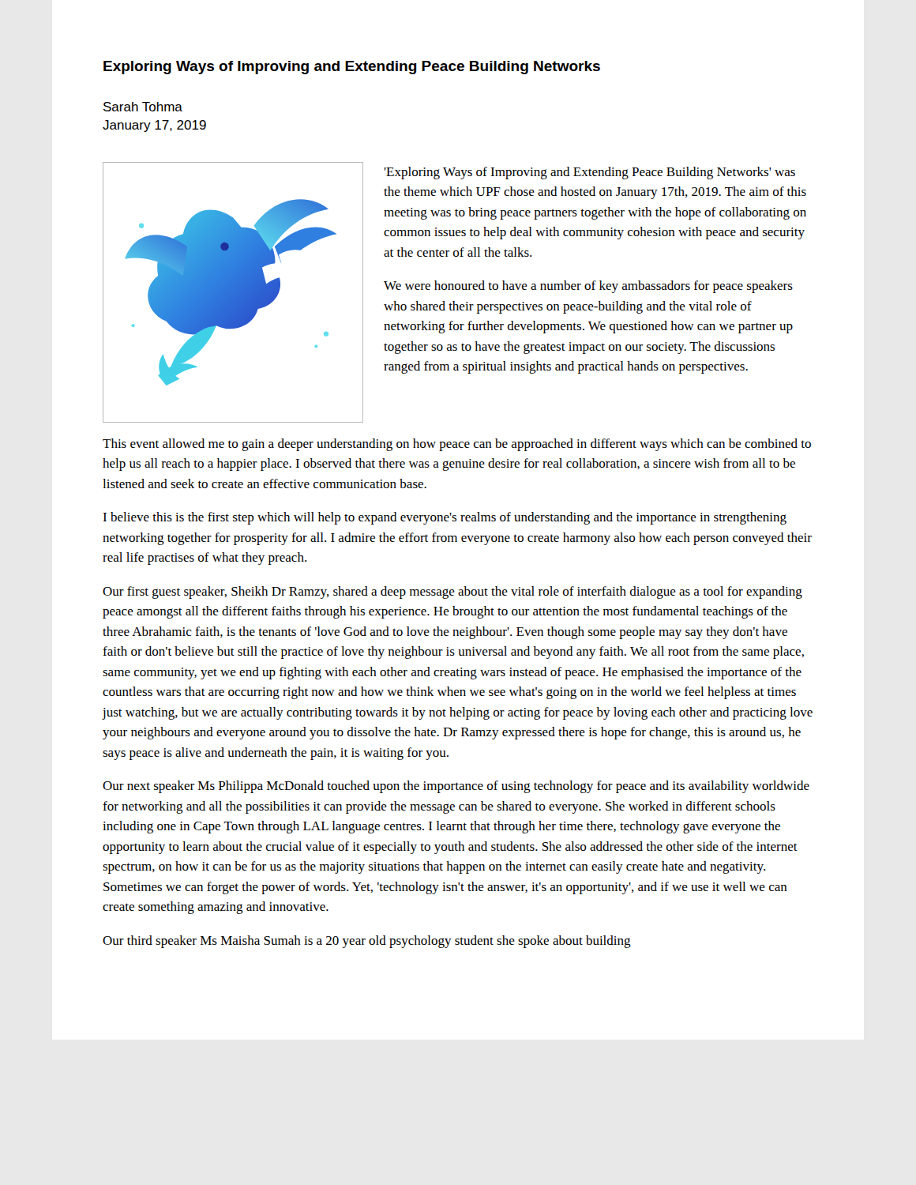Exploring Ways of Improving and Extending Peace Building Networks
Sarah TohmaJanuary 17, 2019
'Exploring Ways of Improving and Extending Peace Building Networks' was the theme which UPF chose and hosted on January 17th, 2019. The aim of this meeting was to bring peace partners together with the hope of collaborating on common issues to help deal with community cohesion with peace and security at the center of all the talks.
We were honoured to have a number of key ambassadors for peace speakers who shared their perspectives on peace-building and the vital role of networking for further developments. We questioned how can we partner up together so as to have the greatest impact on our society. The discussions ranged from a spiritual insights and practical hands on perspectives.
This event allowed me to gain a deeper understanding on how peace can be approached in different ways which can be combined to help us all reach to a happier place. I observed that there was a genuine desire for real collaboration, a sincere wish from all to be listened and seek to create an effective communication base.
I believe this is the first step which will help to expand everyone's realms of understanding and the importance in strengthening networking together for prosperity for all. I admire the effort from everyone to create harmony also how each person conveyed their real life practises of what they preach.
Our first guest speaker, Sheikh Dr Ramzy, shared a deep message about the vital role of interfaith dialogue as a tool for expanding peace amongst all the different faiths through his experience. He brought to our attention the most fundamental teachings of the three Abrahamic faith, is the tenants of 'love God and to love the neighbour'. Even though some people may say they don't have faith or don't believe but still the practice of love thy neighbour is universal and beyond any faith. We all root from the same place, same community, yet we end up fighting with each other and creating wars instead of peace. He emphasised the importance of the countless wars that are occurring right now and how we think when we see what's going on in the world we feel helpless at times just watching, but we are actually contributing towards it by not helping or acting for peace by loving each other and practicing love your neighbours and everyone around you to dissolve the hate. Dr Ramzy expressed there is hope for change, this is around us, he says peace is alive and underneath the pain, it is waiting for you.
Our next speaker Ms Philippa McDonald touched upon the importance of using technology for peace and its availability worldwide for networking and all the possibilities it can provide the message can be shared to everyone. She worked in different schools including one in Cape Town through LAL language centres. I learnt that through her time there, technology gave everyone the opportunity to learn about the crucial value of it especially to youth and students. She also addressed the other side of the internet spectrum, on how it can be for us as the majority situations that happen on the internet can easily create hate and negativity. Sometimes we can forget the power of words. Yet, 'technology isn't the answer, it's an opportunity', and if we use it well we can create something amazing and innovative.
Our third speaker Ms Maisha Sumah is a 20 year old psychology student she spoke about building